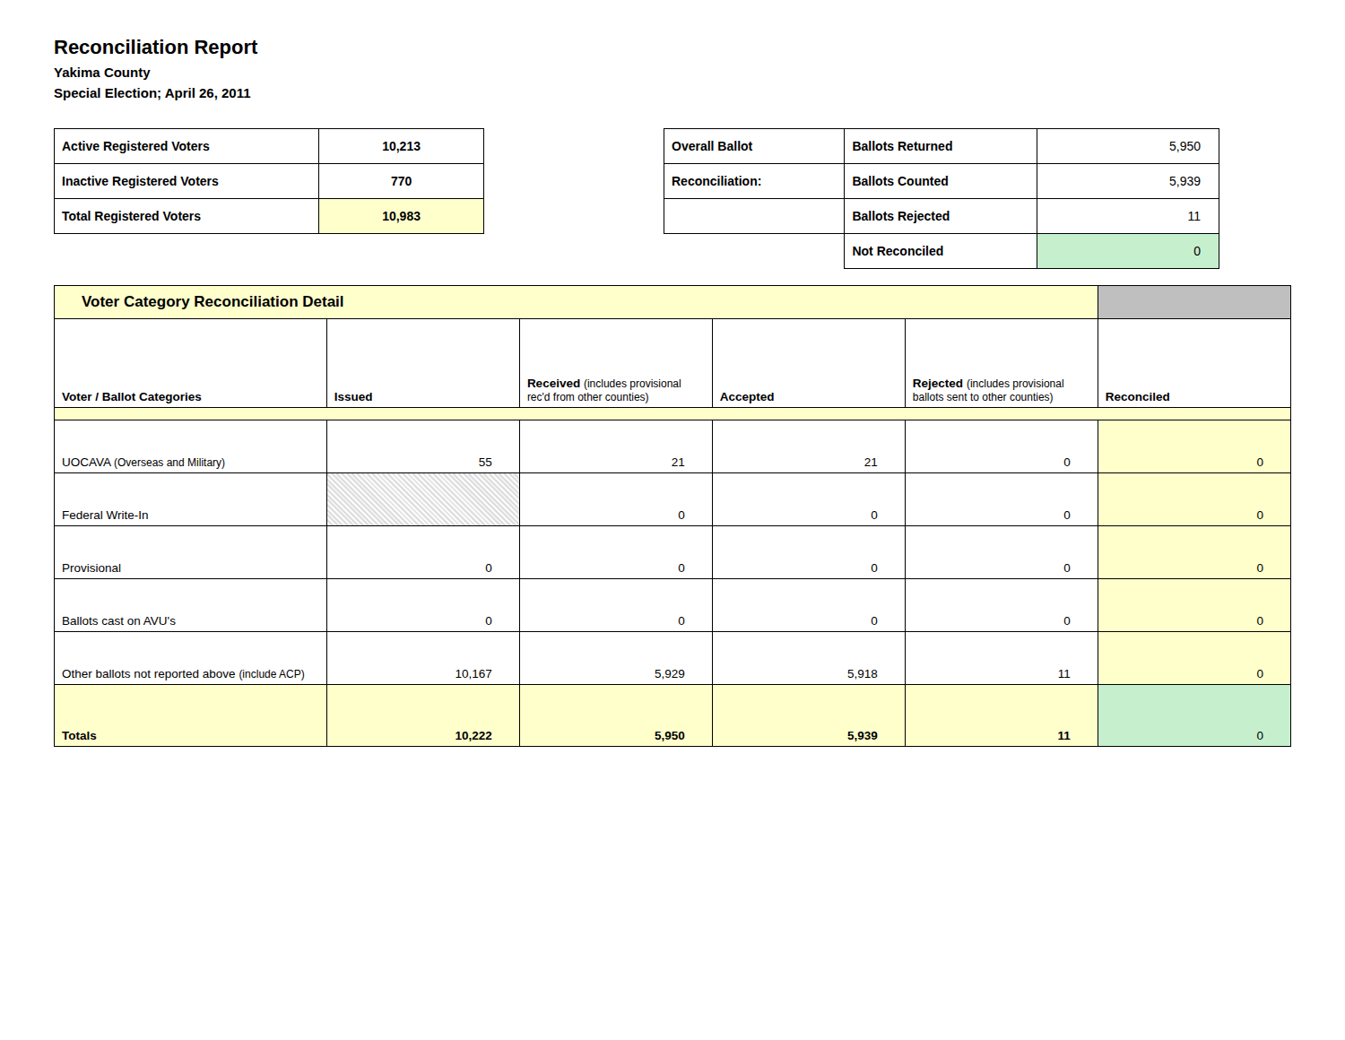Reconciliation Report
Yakima County
Special Election; April 26, 2011
| Active Registered Voters | 10,213 |
| Inactive Registered Voters | 770 |
| Total Registered Voters | 10,983 |
| Overall Ballot | Ballots Returned | 5,950 |
| Reconciliation: | Ballots Counted | 5,939 |
| | Ballots Rejected | 11 |
| | Not Reconciled | 0 |
| Voter Category Reconciliation Detail | |
| Voter / Ballot Categories | Issued | Received (includes provisional rec'd from other counties) | Accepted | Rejected (includes provisional ballots sent to other counties) | Reconciled |
| UOCAVA (Overseas and Military) | 55 | 21 | 21 | 0 | 0 |
| Federal Write-In | | 0 | 0 | 0 | 0 |
| Provisional | 0 | 0 | 0 | 0 | 0 |
| Ballots cast on AVU's | 0 | 0 | 0 | 0 | 0 |
| Other ballots not reported above (include ACP) | 10,167 | 5,929 | 5,918 | 11 | 0 |
| Totals | 10,222 | 5,950 | 5,939 | 11 | 0 |